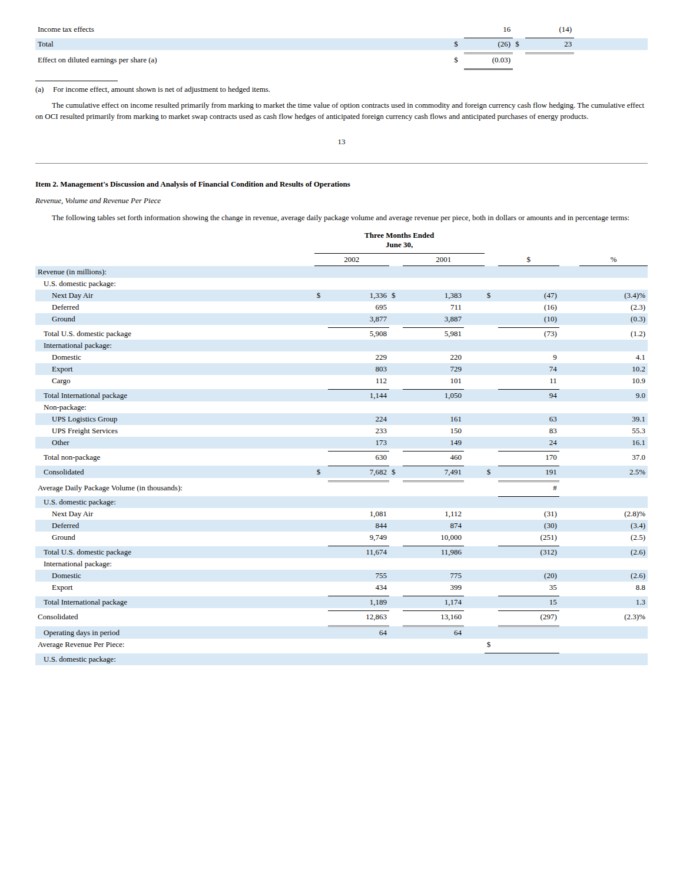| Income tax effects | | | 16 | | (14) | | |
| Total | | $ | (26) | $ | 23 | | |
| Effect on diluted earnings per share (a) | | $ | (0.03) | | | | |
| (a) | For income effect, amount shown is net of adjustment to hedged items. |
The cumulative effect on income resulted primarily from marking to market the time value of option contracts used in commodity and foreign currency cash flow hedging. The cumulative effect on OCI resulted primarily from marking to market swap contracts used as cash flow hedges of anticipated foreign currency cash flows and anticipated purchases of energy products.
13
Item 2. Management's Discussion and Analysis of Financial Condition and Results of Operations
Revenue, Volume and Revenue Per Piece
The following tables set forth information showing the change in revenue, average daily package volume and average revenue per piece, both in dollars or amounts and in percentage terms:
| | | Three Months Ended June 30, | | | | |
| | | 2002 | | 2001 | | $ | | % |
| Revenue (in millions): | | | | | | | | | | |
| U.S. domestic package: | | | | | | | | | | |
| Next Day Air | | $ | 1,336 | $ | 1,383 | | $ | (47) | | (3.4)% |
| Deferred | | | 695 | | 711 | | | (16) | | (2.3) |
| Ground | | | 3,877 | | 3,887 | | | (10) | | (0.3) |
| Total U.S. domestic package | | | 5,908 | | 5,981 | | | (73) | | (1.2) |
| International package: | | | | | | | | | | |
| Domestic | | | 229 | | 220 | | | 9 | | 4.1 |
| Export | | | 803 | | 729 | | | 74 | | 10.2 |
| Cargo | | | 112 | | 101 | | | 11 | | 10.9 |
| Total International package | | | 1,144 | | 1,050 | | | 94 | | 9.0 |
| Non-package: | | | | | | | | | | |
| UPS Logistics Group | | | 224 | | 161 | | | 63 | | 39.1 |
| UPS Freight Services | | | 233 | | 150 | | | 83 | | 55.3 |
| Other | | | 173 | | 149 | | | 24 | | 16.1 |
| Total non-package | | | 630 | | 460 | | | 170 | | 37.0 |
| Consolidated | | $ | 7,682 | $ | 7,491 | | $ | 191 | | 2.5% |
| Average Daily Package Volume (in thousands): | | | | | | | | # | | |
| U.S. domestic package: | | | | | | | | | | |
| Next Day Air | | | 1,081 | | 1,112 | | | (31) | | (2.8)% |
| Deferred | | | 844 | | 874 | | | (30) | | (3.4) |
| Ground | | | 9,749 | | 10,000 | | | (251) | | (2.5) |
| Total U.S. domestic package | | | 11,674 | | 11,986 | | | (312) | | (2.6) |
| International package: | | | | | | | | | | |
| Domestic | | | 755 | | 775 | | | (20) | | (2.6) |
| Export | | | 434 | | 399 | | | 35 | | 8.8 |
| Total International package | | | 1,189 | | 1,174 | | | 15 | | 1.3 |
| Consolidated | | | 12,863 | | 13,160 | | | (297) | | (2.3)% |
| Operating days in period | | | 64 | | 64 | | | | | |
| Average Revenue Per Piece: | | | | | | | $ | | | |
| U.S. domestic package: | | | | | | | | | | |